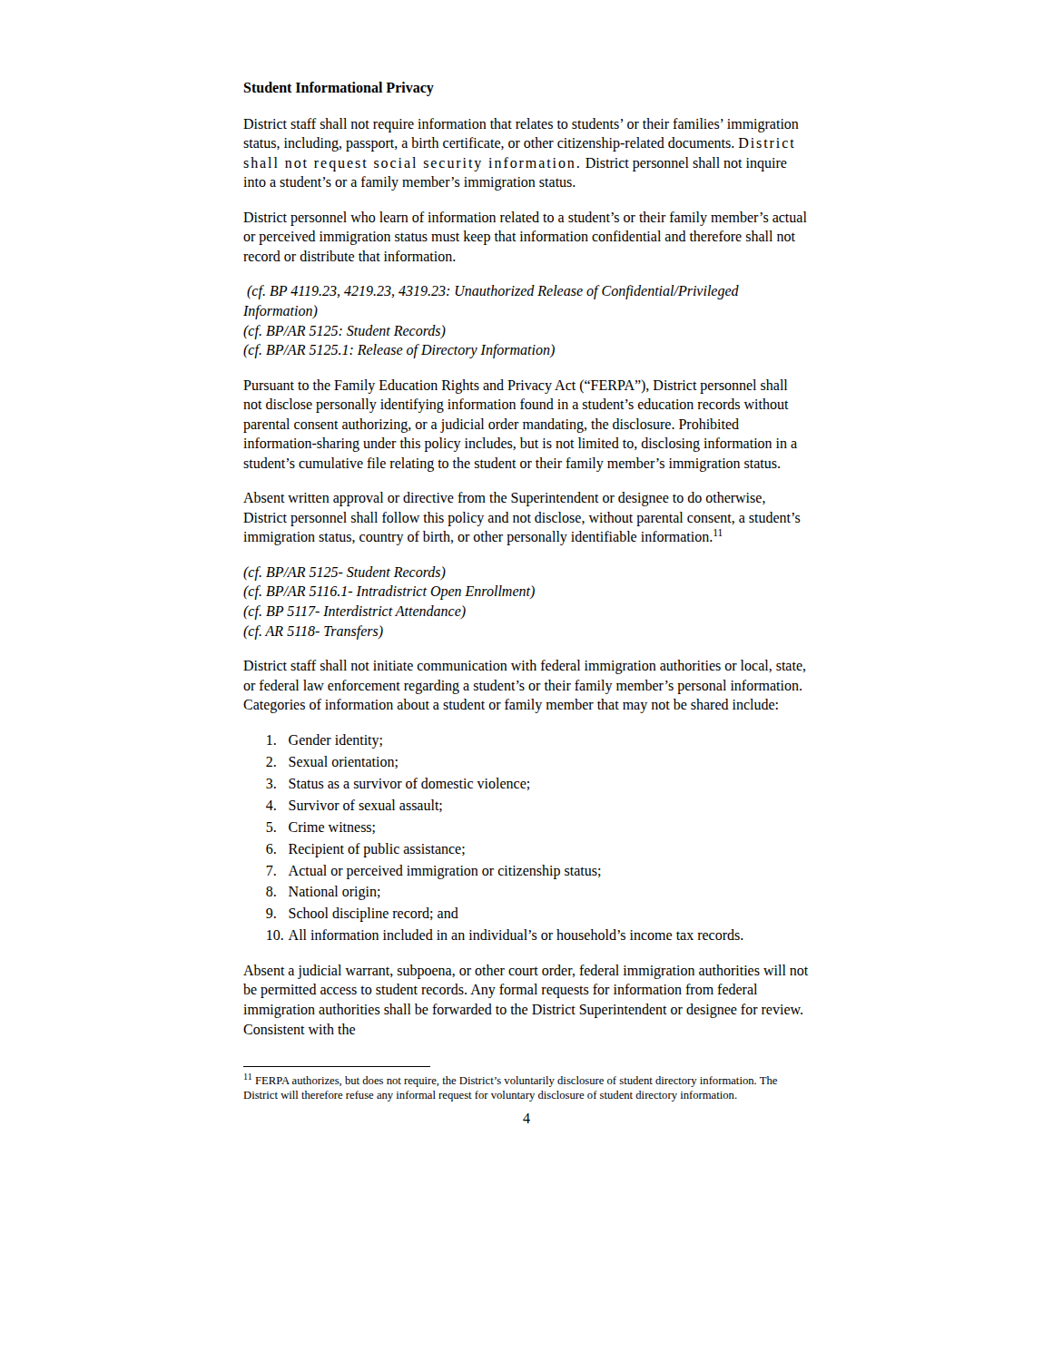Student Informational Privacy
District staff shall not require information that relates to students’ or their families’ immigration status, including, passport, a birth certificate, or other citizenship-related documents. District shall not request social security information. District personnel shall not inquire into a student’s or a family member’s immigration status.
District personnel who learn of information related to a student’s or their family member’s actual or perceived immigration status must keep that information confidential and therefore shall not record or distribute that information.
(cf. BP 4119.23, 4219.23, 4319.23: Unauthorized Release of Confidential/Privileged Information)
(cf. BP/AR 5125: Student Records)
(cf. BP/AR 5125.1: Release of Directory Information)
Pursuant to the Family Education Rights and Privacy Act (“FERPA”), District personnel shall not disclose personally identifying information found in a student’s education records without parental consent authorizing, or a judicial order mandating, the disclosure. Prohibited information-sharing under this policy includes, but is not limited to, disclosing information in a student’s cumulative file relating to the student or their family member’s immigration status.
Absent written approval or directive from the Superintendent or designee to do otherwise, District personnel shall follow this policy and not disclose, without parental consent, a student’s immigration status, country of birth, or other personally identifiable information.11
(cf. BP/AR 5125- Student Records)
(cf. BP/AR 5116.1- Intradistrict Open Enrollment)
(cf. BP 5117- Interdistrict Attendance)
(cf. AR 5118- Transfers)
District staff shall not initiate communication with federal immigration authorities or local, state, or federal law enforcement regarding a student’s or their family member’s personal information. Categories of information about a student or family member that may not be shared include:
Gender identity;
Sexual orientation;
Status as a survivor of domestic violence;
Survivor of sexual assault;
Crime witness;
Recipient of public assistance;
Actual or perceived immigration or citizenship status;
National origin;
School discipline record; and
All information included in an individual’s or household’s income tax records.
Absent a judicial warrant, subpoena, or other court order, federal immigration authorities will not be permitted access to student records. Any formal requests for information from federal immigration authorities shall be forwarded to the District Superintendent or designee for review. Consistent with the
11 FERPA authorizes, but does not require, the District’s voluntarily disclosure of student directory information. The District will therefore refuse any informal request for voluntary disclosure of student directory information.
4